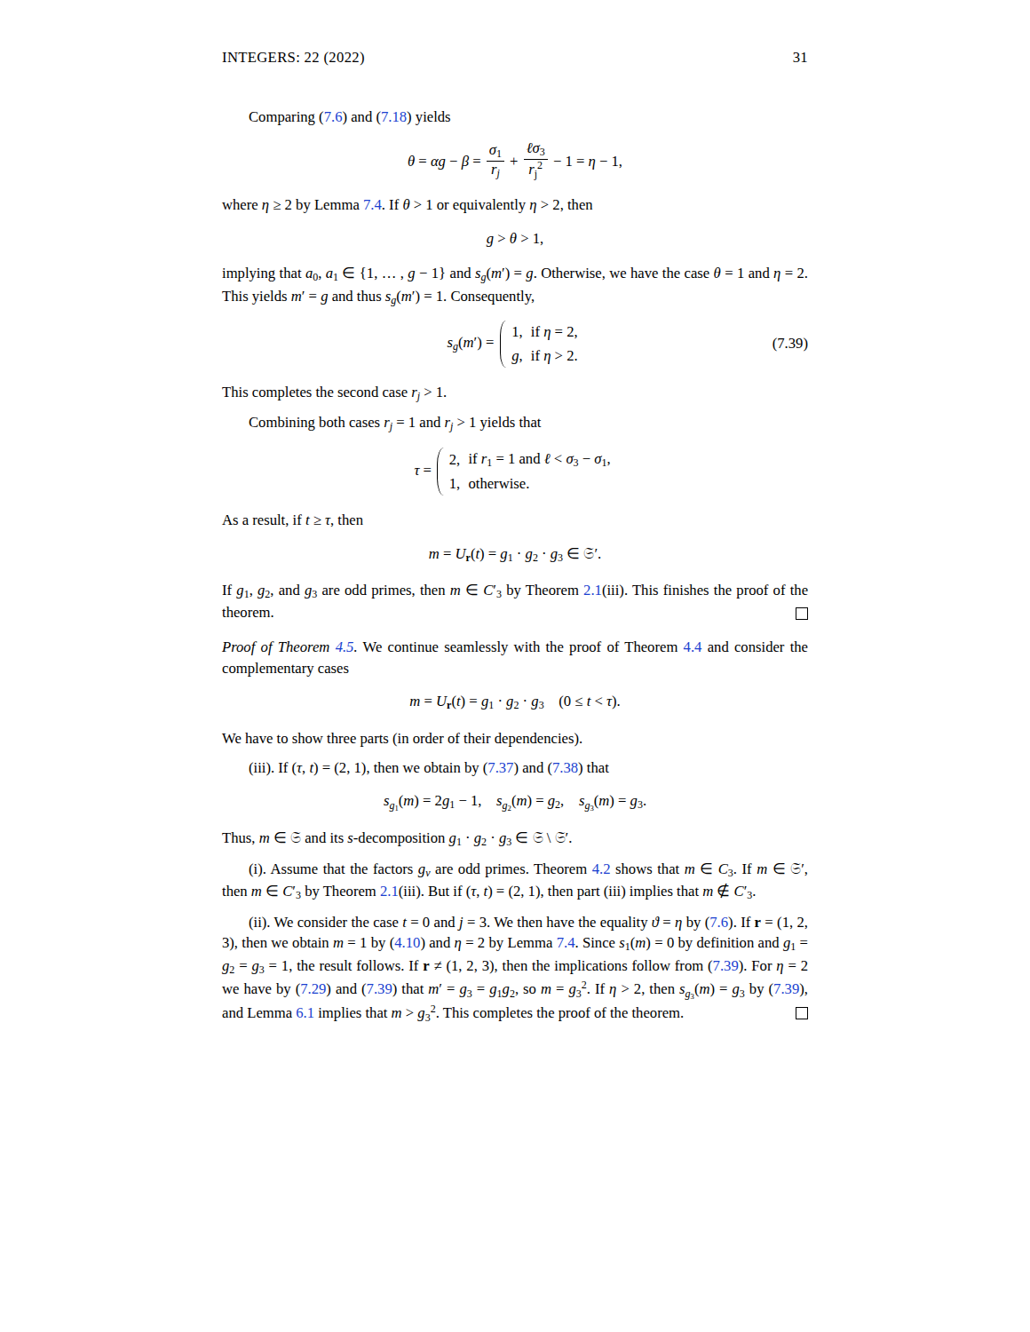Integers: 22 (2022) 31
Comparing (7.6) and (7.18) yields
θ = αg − β = σ 1 rj + ℓσ 3 rj 2 − 1 = η − 1,
where η ≥ 2 by Lemma 7.4. If θ > 1 or equivalently η > 2, then
g > θ > 1,
implying that a 0, a 1 ∈ {1, … , g − 1} and sg(m′) = g. Otherwise, we have the case θ = 1 and η = 2. This yields m′ = g and thus sg(m′) = 1. Consequently,
sg(m′) =
| 1, | if η = 2, |
| g , | if η > 2. |
(7.39)
This completes the second case rj > 1.
Combining both cases rj = 1 and rj > 1 yields that
τ =
| 2, | if r 1 = 1 and ℓ < σ 3 − σ 1 , |
| 1, | otherwise. |
As a result, if t ≥ τ, then
m = Ur(t) = g 1 · g 2 · g 3 ∈ 𝔖′.
If g 1, g 2, and g 3 are odd primes, then m ∈ C′3 by Theorem 2.1(iii). This finishes the proof of the theorem.
Proof of Theorem 4.5. We continue seamlessly with the proof of Theorem 4.4 and consider the complementary cases
m = Ur(t) = g 1 · g 2 · g 3 (0 ≤ t < τ).
We have to show three parts (in order of their dependencies).
(iii). If (τ, t) = (2, 1), then we obtain by (7.37) and (7.38) that
sg 1(m) = 2g 1 − 1, sg 2(m) = g 2, sg 3(m) = g 3.
Thus, m ∈ 𝔖 and its s-decomposition g 1 · g 2 · g 3 ∈ 𝔖 \ 𝔖′.
(i). Assume that the factors gν are odd primes. Theorem 4.2 shows that m ∈ C 3. If m ∈ 𝔖′, then m ∈ C′3 by Theorem 2.1(iii). But if (τ, t) = (2, 1), then part (iii) implies that m ∉ C′3.
(ii). We consider the case t = 0 and j = 3. We then have the equality ϑ = η by (7.6). If r = (1, 2, 3), then we obtain m = 1 by (4.10) and η = 2 by Lemma 7.4. Since s 1(m) = 0 by definition and g 1 = g 2 = g 3 = 1, the result follows. If r ≠ (1, 2, 3), then the implications follow from (7.39). For η = 2 we have by (7.29) and (7.39) that m′ = g 3 = g 1 g 2, so m = g 32. If η > 2, then sg 3(m) = g 3 by (7.39), and Lemma 6.1 implies that m > g 32. This completes the proof of the theorem.